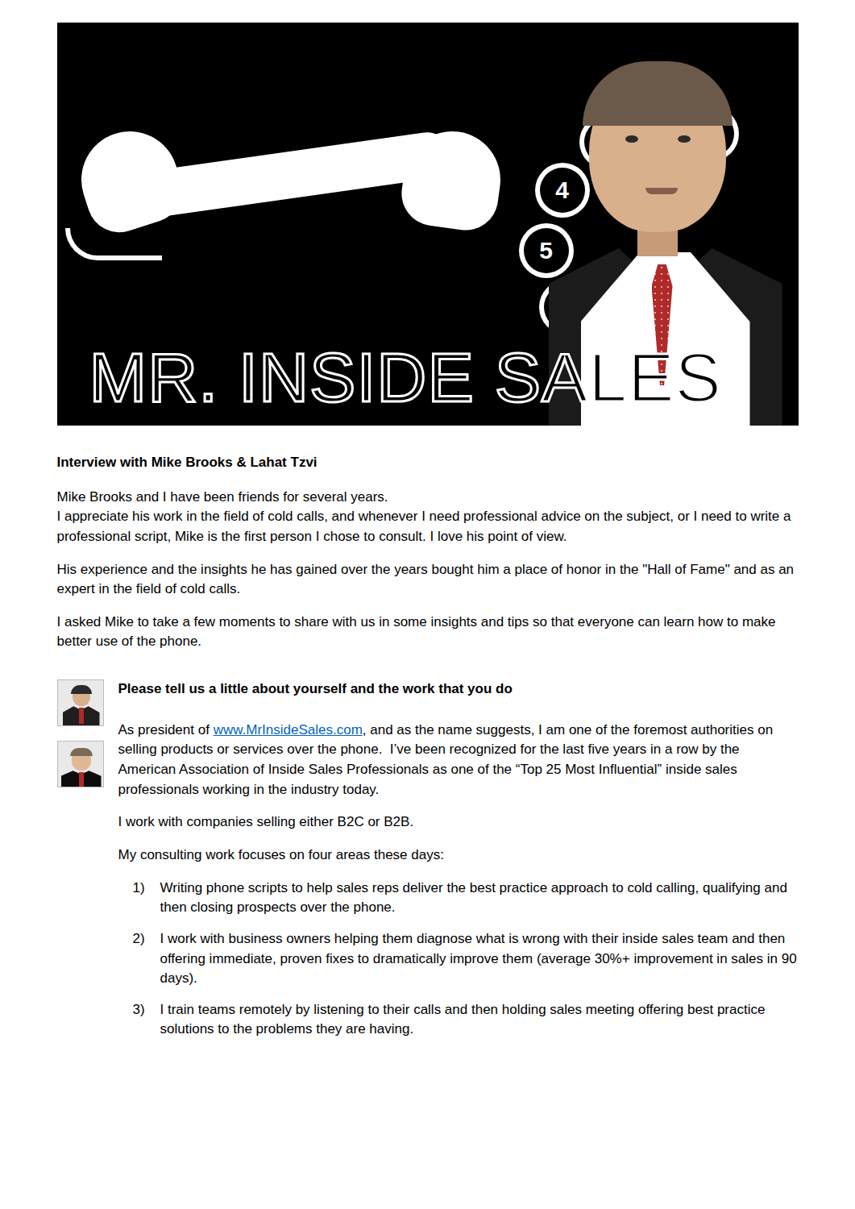1
2
3
4
5
6
7
MR. INSIDE SALES
Interview with Mike Brooks & Lahat Tzvi
Mike Brooks and I have been friends for several years.
I appreciate his work in the field of cold calls, and whenever I need professional advice on the subject, or I need to write a professional script, Mike is the first person I chose to consult. I love his point of view.
His experience and the insights he has gained over the years bought him a place of honor in the "Hall of Fame" and as an expert in the field of cold calls.
I asked Mike to take a few moments to share with us in some insights and tips so that everyone can learn how to make better use of the phone.
Please tell us a little about yourself and the work that you do
As president of www.MrInsideSales.com, and as the name suggests, I am one of the foremost authorities on selling products or services over the phone. I’ve been recognized for the last five years in a row by the American Association of Inside Sales Professionals as one of the “Top 25 Most Influential” inside sales professionals working in the industry today.
I work with companies selling either B2C or B2B.
My consulting work focuses on four areas these days:
Writing phone scripts to help sales reps deliver the best practice approach to cold calling, qualifying and then closing prospects over the phone.
I work with business owners helping them diagnose what is wrong with their inside sales team and then offering immediate, proven fixes to dramatically improve them (average 30%+ improvement in sales in 90 days).
I train teams remotely by listening to their calls and then holding sales meeting offering best practice solutions to the problems they are having.